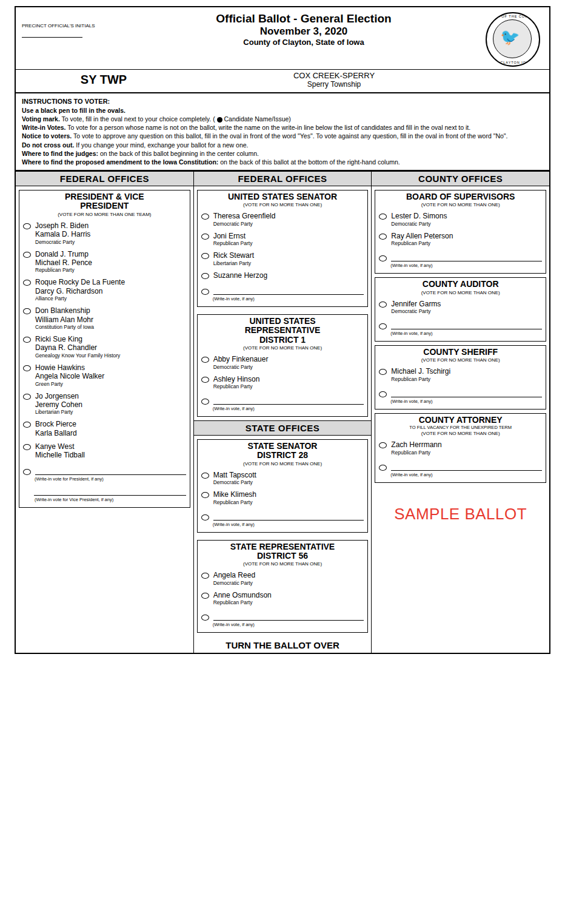PRECINCT OFFICIAL'S INITIALS
Official Ballot - General Election
November 3, 2020
County of Clayton, State of Iowa
SEAL OF THE COUNTY
🐦
OF CLAYTON IOWA
SY TWP
COX CREEK-SPERRY
Sperry Township
INSTRUCTIONS TO VOTER:
Use a black pen to fill in the ovals.
Voting mark. To vote, fill in the oval next to your choice completely. ( Candidate Name/Issue)
Write-in Votes. To vote for a person whose name is not on the ballot, write the name on the write-in line below the list of candidates and fill in the oval next to it.
Notice to voters. To vote to approve any question on this ballot, fill in the oval in front of the word "Yes". To vote against any question, fill in the oval in front of the word "No".
Do not cross out. If you change your mind, exchange your ballot for a new one.
Where to find the judges: on the back of this ballot beginning in the center column.
Where to find the proposed amendment to the Iowa Constitution: on the back of this ballot at the bottom of the right-hand column.
FEDERAL OFFICES
PRESIDENT & VICE
PRESIDENT
(Vote for no more than one team)
Joseph R. Biden
Kamala D. Harris
Democratic Party
Donald J. Trump
Michael R. Pence
Republican Party
Roque Rocky De La Fuente
Darcy G. Richardson
Alliance Party
Don Blankenship
William Alan Mohr
Constitution Party of Iowa
Ricki Sue King
Dayna R. Chandler
Genealogy Know Your Family History
Howie Hawkins
Angela Nicole Walker
Green Party
Jo Jorgensen
Jeremy Cohen
Libertarian Party
Brock Pierce
Karla Ballard
Kanye West
Michelle Tidball
(Write-in vote for President, if any)
(Write-in vote for Vice President, if any)
FEDERAL OFFICES
UNITED STATES SENATOR
(Vote for no more than one)
Theresa Greenfield
Democratic Party
Joni Ernst
Republican Party
Rick Stewart
Libertarian Party
Suzanne Herzog
(Write-in vote, if any)
UNITED STATES
REPRESENTATIVE
DISTRICT 1
(Vote for no more than one)
Abby Finkenauer
Democratic Party
Ashley Hinson
Republican Party
(Write-in vote, if any)
STATE OFFICES
STATE SENATOR
DISTRICT 28
(Vote for no more than one)
Matt Tapscott
Democratic Party
Mike Klimesh
Republican Party
(Write-in vote, if any)
STATE REPRESENTATIVE
DISTRICT 56
(Vote for no more than one)
Angela Reed
Democratic Party
Anne Osmundson
Republican Party
(Write-in vote, if any)
TURN THE BALLOT OVER
COUNTY OFFICES
BOARD OF SUPERVISORS
(Vote for no more than one)
Lester D. Simons
Democratic Party
Ray Allen Peterson
Republican Party
(Write-in vote, if any)
COUNTY AUDITOR
(Vote for no more than one)
Jennifer Garms
Democratic Party
(Write-in vote, if any)
COUNTY SHERIFF
(Vote for no more than one)
Michael J. Tschirgi
Republican Party
(Write-in vote, if any)
COUNTY ATTORNEY
To fill vacancy for the unexpired term
(Vote for no more than one)
Zach Herrmann
Republican Party
(Write-in vote, if any)
SAMPLE BALLOT